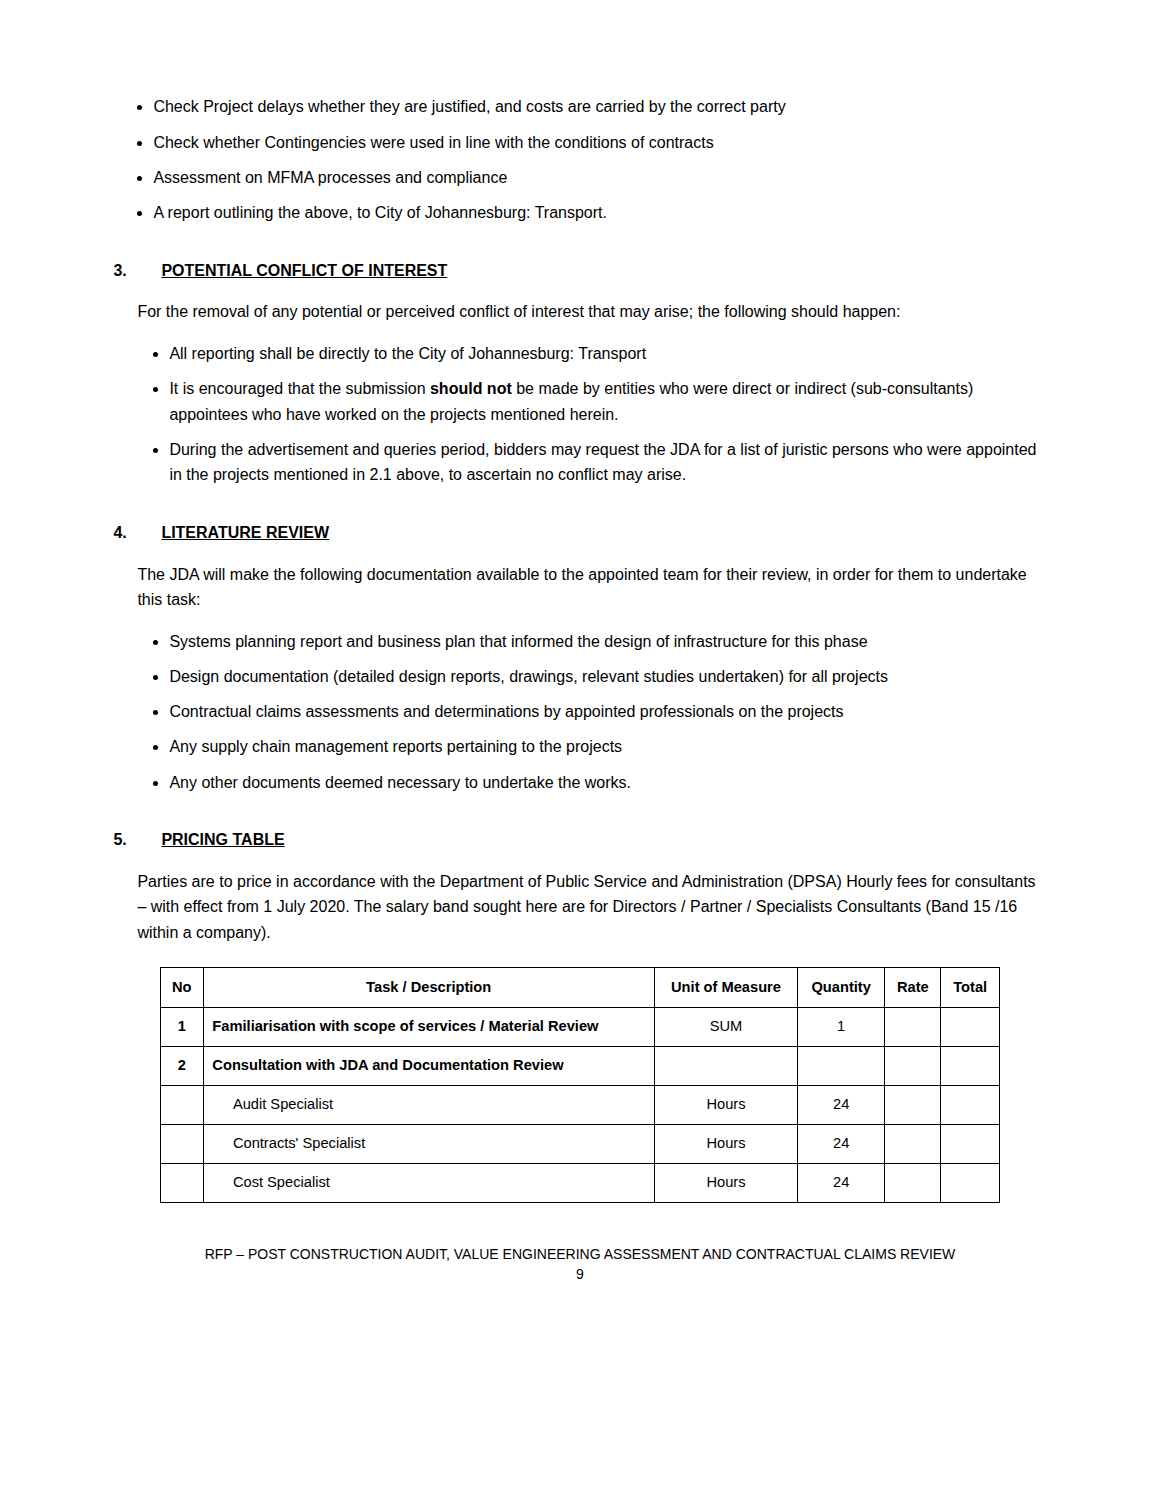Check Project delays whether they are justified, and costs are carried by the correct party
Check whether Contingencies were used in line with the conditions of contracts
Assessment on MFMA processes and compliance
A report outlining the above, to City of Johannesburg: Transport.
3. Potential Conflict of Interest
For the removal of any potential or perceived conflict of interest that may arise; the following should happen:
All reporting shall be directly to the City of Johannesburg: Transport
It is encouraged that the submission should not be made by entities who were direct or indirect (sub-consultants) appointees who have worked on the projects mentioned herein.
During the advertisement and queries period, bidders may request the JDA for a list of juristic persons who were appointed in the projects mentioned in 2.1 above, to ascertain no conflict may arise.
4. Literature Review
The JDA will make the following documentation available to the appointed team for their review, in order for them to undertake this task:
Systems planning report and business plan that informed the design of infrastructure for this phase
Design documentation (detailed design reports, drawings, relevant studies undertaken) for all projects
Contractual claims assessments and determinations by appointed professionals on the projects
Any supply chain management reports pertaining to the projects
Any other documents deemed necessary to undertake the works.
5. Pricing Table
Parties are to price in accordance with the Department of Public Service and Administration (DPSA) Hourly fees for consultants – with effect from 1 July 2020. The salary band sought here are for Directors / Partner / Specialists Consultants (Band 15 /16 within a company).
| No | Task / Description | Unit of Measure | Quantity | Rate | Total |
| --- | --- | --- | --- | --- | --- |
| 1 | Familiarisation with scope of services / Material Review | SUM | 1 | | |
| 2 | Consultation with JDA and Documentation Review | | | | |
| | Audit Specialist | Hours | 24 | | |
| | Contracts' Specialist | Hours | 24 | | |
| | Cost Specialist | Hours | 24 | | |
RFP – POST CONSTRUCTION AUDIT, VALUE ENGINEERING ASSESSMENT AND CONTRACTUAL CLAIMS REVIEW
9